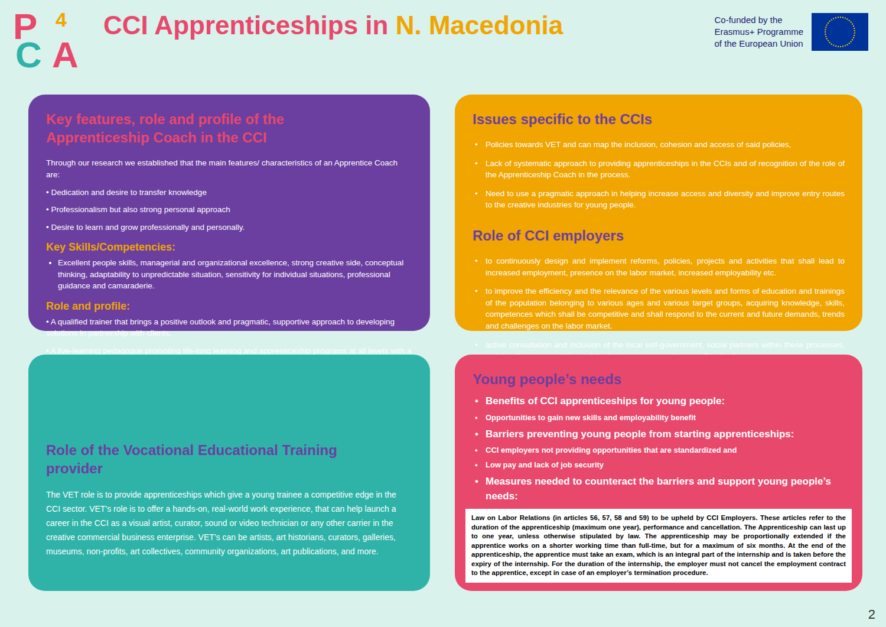P 4 C A
CCI Apprenticeships in N. Macedonia
Co-funded by the
Erasmus+ Programme
of the European Union
Key features, role and profile of the
Apprenticeship Coach in the CCI
Through our research we established that the main features/ characteristics of an Apprentice Coach are:
• Dedication and desire to transfer knowledge
• Professionalism but also strong personal approach
• Desire to learn and grow professionally and personally.
Key Skills/Competencies:
Excellent people skills, managerial and organizational excellence, strong creative side, conceptual thinking, adaptability to unpredictable situation, sensitivity for individual situations, professional guidance and camaraderie.
Role and profile:
• A qualified trainer that brings a positive outlook and pragmatic, supportive approach to developing solutions in partnership with clients,
• A live-learning pedagogue promoting life-long learning and apprenticeship programs at all levels with a focus on investment and impact with effective quality and compliance, leadership and governance.
Issues specific to the CCIs
Policies towards VET and can map the inclusion, cohesion and access of said policies,
Lack of systematic approach to providing apprenticeships in the CCIs and of recognition of the role of the Apprenticeship Coach in the process.
Need to use a pragmatic approach in helping increase access and diversity and improve entry routes to the creative industries for young people.
Role of CCI employers
to continuously design and implement reforms, policies, projects and activities that shall lead to increased employment, presence on the labor market, increased employability etc.
to improve the efficiency and the relevance of the various levels and forms of education and trainings of the population belonging to various ages and various target groups, acquiring knowledge, skills, competences which shall be competitive and shall respond to the current and future demands, trends and challenges on the labor market.
active consultation and inclusion of the local self-government, social partners within these processes, mainly - the representatives of the business community etc. will in the focus.
Role of the Vocational Educational Training
provider
The VET role is to provide apprenticeships which give a young trainee a competitive edge in the CCI sector. VET’s role is to offer a hands-on, real-world work experience, that can help launch a career in the CCI as a visual artist, curator, sound or video technician or any other carrier in the creative commercial business enterprise. VET’s can be artists, art historians, curators, galleries, museums, non-profits, art collectives, community organizations, art publications, and more.
Young people’s needs
Benefits of CCI apprenticeships for young people:
Opportunities to gain new skills and employability benefit
Barriers preventing young people from starting apprenticeships:
CCI employers not providing opportunities that are standardized and
Low pay and lack of job security
Measures needed to counteract the barriers and support young people’s needs:
Law on Labor Relations (in articles 56, 57, 58 and 59) to be upheld by CCI Employers. These articles refer to the duration of the apprenticeship (maximum one year), performance and cancellation. The Apprenticeship can last up to one year, unless otherwise stipulated by law. The apprenticeship may be proportionally extended if the apprentice works on a shorter working time than full-time, but for a maximum of six months. At the end of the apprenticeship, the apprentice must take an exam, which is an integral part of the internship and is taken before the expiry of the internship. For the duration of the internship, the employer must not cancel the employment contract to the apprentice, except in case of an employer’s termination procedure.
2